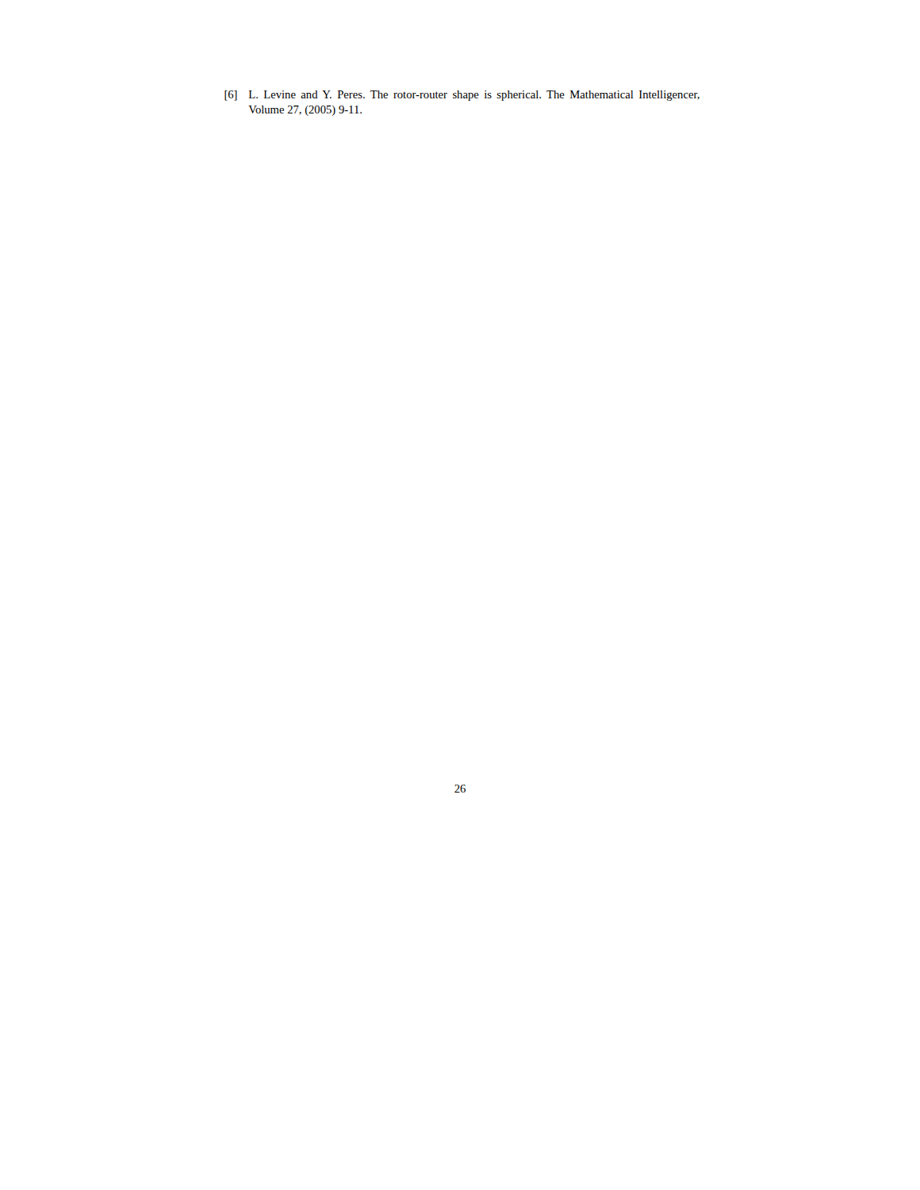[6] L. Levine and Y. Peres. The rotor-router shape is spherical. The Mathematical Intelligencer, Volume 27, (2005) 9-11.
26